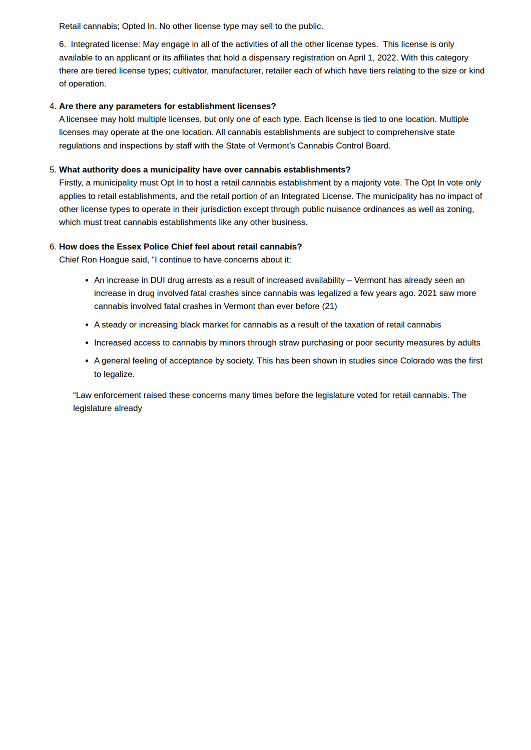Retail cannabis; Opted In. No other license type may sell to the public.
6. Integrated license: May engage in all of the activities of all the other license types. This license is only available to an applicant or its affiliates that hold a dispensary registration on April 1, 2022. With this category there are tiered license types; cultivator, manufacturer, retailer each of which have tiers relating to the size or kind of operation.
Are there any parameters for establishment licenses?
A licensee may hold multiple licenses, but only one of each type. Each license is tied to one location. Multiple licenses may operate at the one location. All cannabis establishments are subject to comprehensive state regulations and inspections by staff with the State of Vermont’s Cannabis Control Board.
What authority does a municipality have over cannabis establishments?
Firstly, a municipality must Opt In to host a retail cannabis establishment by a majority vote. The Opt In vote only applies to retail establishments, and the retail portion of an Integrated License. The municipality has no impact of other license types to operate in their jurisdiction except through public nuisance ordinances as well as zoning, which must treat cannabis establishments like any other business.
How does the Essex Police Chief feel about retail cannabis?
Chief Ron Hoague said, “I continue to have concerns about it:
An increase in DUI drug arrests as a result of increased availability – Vermont has already seen an increase in drug involved fatal crashes since cannabis was legalized a few years ago. 2021 saw more cannabis involved fatal crashes in Vermont than ever before (21)
A steady or increasing black market for cannabis as a result of the taxation of retail cannabis
Increased access to cannabis by minors through straw purchasing or poor security measures by adults
A general feeling of acceptance by society. This has been shown in studies since Colorado was the first to legalize.
“Law enforcement raised these concerns many times before the legislature voted for retail cannabis. The legislature already